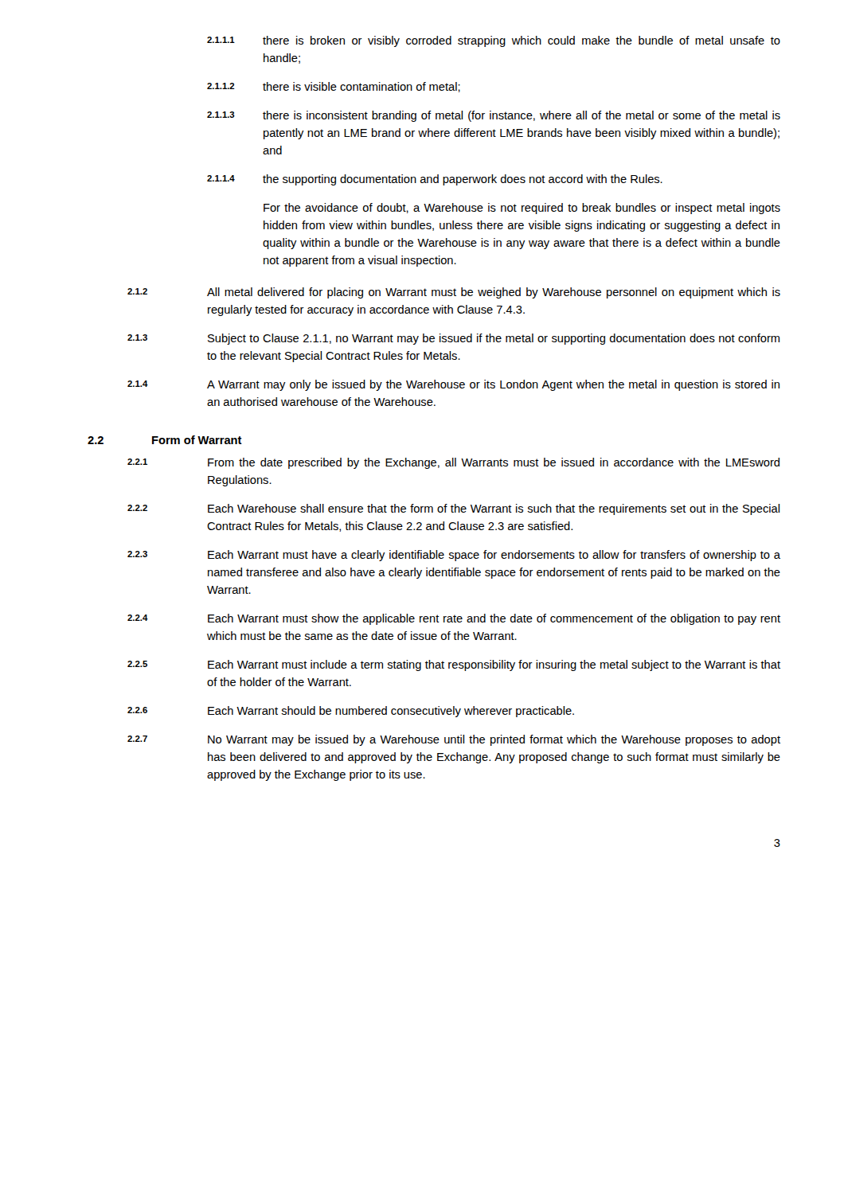2.1.1.1
there is broken or visibly corroded strapping which could make the bundle of metal unsafe to handle;
2.1.1.2
there is visible contamination of metal;
2.1.1.3
there is inconsistent branding of metal (for instance, where all of the metal or some of the metal is patently not an LME brand or where different LME brands have been visibly mixed within a bundle); and
2.1.1.4
the supporting documentation and paperwork does not accord with the Rules.
For the avoidance of doubt, a Warehouse is not required to break bundles or inspect metal ingots hidden from view within bundles, unless there are visible signs indicating or suggesting a defect in quality within a bundle or the Warehouse is in any way aware that there is a defect within a bundle not apparent from a visual inspection.
2.1.2
All metal delivered for placing on Warrant must be weighed by Warehouse personnel on equipment which is regularly tested for accuracy in accordance with Clause 7.4.3.
2.1.3
Subject to Clause 2.1.1, no Warrant may be issued if the metal or supporting documentation does not conform to the relevant Special Contract Rules for Metals.
2.1.4
A Warrant may only be issued by the Warehouse or its London Agent when the metal in question is stored in an authorised warehouse of the Warehouse.
2.2
Form of Warrant
2.2.1
From the date prescribed by the Exchange, all Warrants must be issued in accordance with the LMEsword Regulations.
2.2.2
Each Warehouse shall ensure that the form of the Warrant is such that the requirements set out in the Special Contract Rules for Metals, this Clause 2.2 and Clause 2.3 are satisfied.
2.2.3
Each Warrant must have a clearly identifiable space for endorsements to allow for transfers of ownership to a named transferee and also have a clearly identifiable space for endorsement of rents paid to be marked on the Warrant.
2.2.4
Each Warrant must show the applicable rent rate and the date of commencement of the obligation to pay rent which must be the same as the date of issue of the Warrant.
2.2.5
Each Warrant must include a term stating that responsibility for insuring the metal subject to the Warrant is that of the holder of the Warrant.
2.2.6
Each Warrant should be numbered consecutively wherever practicable.
2.2.7
No Warrant may be issued by a Warehouse until the printed format which the Warehouse proposes to adopt has been delivered to and approved by the Exchange. Any proposed change to such format must similarly be approved by the Exchange prior to its use.
3